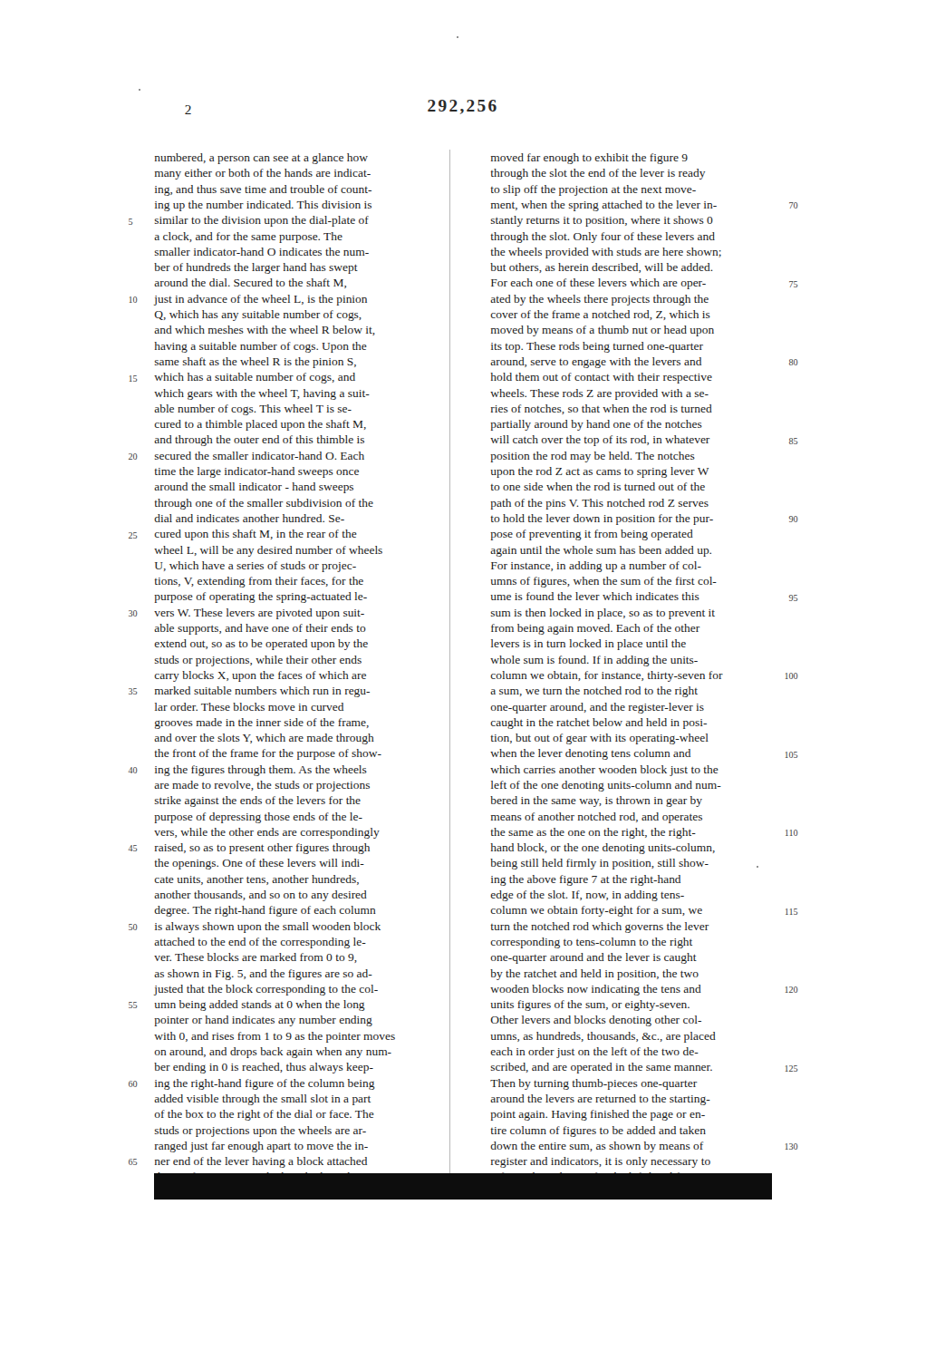2
292,256
numbered, a person can see at a glance how many either or both of the hands are indicat- ing, and thus save time and trouble of count- ing up the number indicated. This division is 5similar to the division upon the dial-plate of a clock, and for the same purpose. The smaller indicator-hand O indicates the num- ber of hundreds the larger hand has swept around the dial. Secured to the shaft M, 10just in advance of the wheel L, is the pinion Q, which has any suitable number of cogs, and which meshes with the wheel R below it, having a suitable number of cogs. Upon the same shaft as the wheel R is the pinion S, 15which has a suitable number of cogs, and which gears with the wheel T, having a suit- able number of cogs. This wheel T is se- cured to a thimble placed upon the shaft M, and through the outer end of this thimble is 20secured the smaller indicator-hand O. Each time the large indicator-hand sweeps once around the small indicator - hand sweeps through one of the smaller subdivision of the dial and indicates another hundred. Se- 25cured upon this shaft M, in the rear of the wheel L, will be any desired number of wheels U, which have a series of studs or projec- tions, V, extending from their faces, for the purpose of operating the spring-actuated le- 30vers W. These levers are pivoted upon suit- able supports, and have one of their ends to extend out, so as to be operated upon by the studs or projections, while their other ends carry blocks X, upon the faces of which are 35marked suitable numbers which run in regu- lar order. These blocks move in curved grooves made in the inner side of the frame, and over the slots Y, which are made through the front of the frame for the purpose of show- 40ing the figures through them. As the wheels are made to revolve, the studs or projections strike against the ends of the levers for the purpose of depressing those ends of the le- vers, while the other ends are correspondingly 45raised, so as to present other figures through the openings. One of these levers will indi- cate units, another tens, another hundreds, another thousands, and so on to any desired degree. The right-hand figure of each column 50is always shown upon the small wooden block attached to the end of the corresponding le- ver. These blocks are marked from 0 to 9, as shown in Fig. 5, and the figures are so ad- justed that the block corresponding to the col- 55umn being added stands at 0 when the long pointer or hand indicates any number ending with 0, and rises from 1 to 9 as the pointer moves on around, and drops back again when any num- ber ending in 0 is reached, thus always keep- 60ing the right-hand figure of the column being added visible through the small slot in a part of the box to the right of the dial or face. The studs or projections upon the wheels are ar- ranged just far enough apart to move the in- 65ner end of the lever having a block attached thereto from 0 to 9, and when the lever has
moved far enough to exhibit the figure 9 through the slot the end of the lever is ready to slip off the projection at the next move- ment, when the spring attached to the lever in-70 stantly returns it to position, where it shows 0 through the slot. Only four of these levers and the wheels provided with studs are here shown; but others, as herein described, will be added. For each one of these levers which are oper-75 ated by the wheels there projects through the cover of the frame a notched rod, Z, which is moved by means of a thumb nut or head upon its top. These rods being turned one-quarter around, serve to engage with the levers and80 hold them out of contact with their respective wheels. These rods Z are provided with a se- ries of notches, so that when the rod is turned partially around by hand one of the notches will catch over the top of its rod, in whatever85 position the rod may be held. The notches upon the rod Z act as cams to spring lever W to one side when the rod is turned out of the path of the pins V. This notched rod Z serves to hold the lever down in position for the pur-90 pose of preventing it from being operated again until the whole sum has been added up. For instance, in adding up a number of col- umns of figures, when the sum of the first col- ume is found the lever which indicates this95 sum is then locked in place, so as to prevent it from being again moved. Each of the other levers is in turn locked in place until the whole sum is found. If in adding the units- column we obtain, for instance, thirty-seven for100 a sum, we turn the notched rod to the right one-quarter around, and the register-lever is caught in the ratchet below and held in posi- tion, but out of gear with its operating-wheel when the lever denoting tens column and105 which carries another wooden block just to the left of the one denoting units-column and num- bered in the same way, is thrown in gear by means of another notched rod, and operates the same as the one on the right, the right-110 hand block, or the one denoting units-column, being still held firmly in position, still show- ing the above figure 7 at the right-hand edge of the slot. If, now, in adding tens- column we obtain forty-eight for a sum, we115 turn the notched rod which governs the lever corresponding to tens-column to the right one-quarter around and the lever is caught by the ratchet and held in position, the two wooden blocks now indicating the tens and120 units figures of the sum, or eighty-seven. Other levers and blocks denoting other col- umns, as hundreds, thousands, &c., are placed each in order just on the left of the two de- scribed, and are operated in the same manner.125 Then by turning thumb-pieces one-quarter around the levers are returned to the starting- point again. Having finished the page or en- tire column of figures to be added and taken down the entire sum, as shown by means of130 register and indicators, it is only necessary to refer to the indicator for the left-hand figure